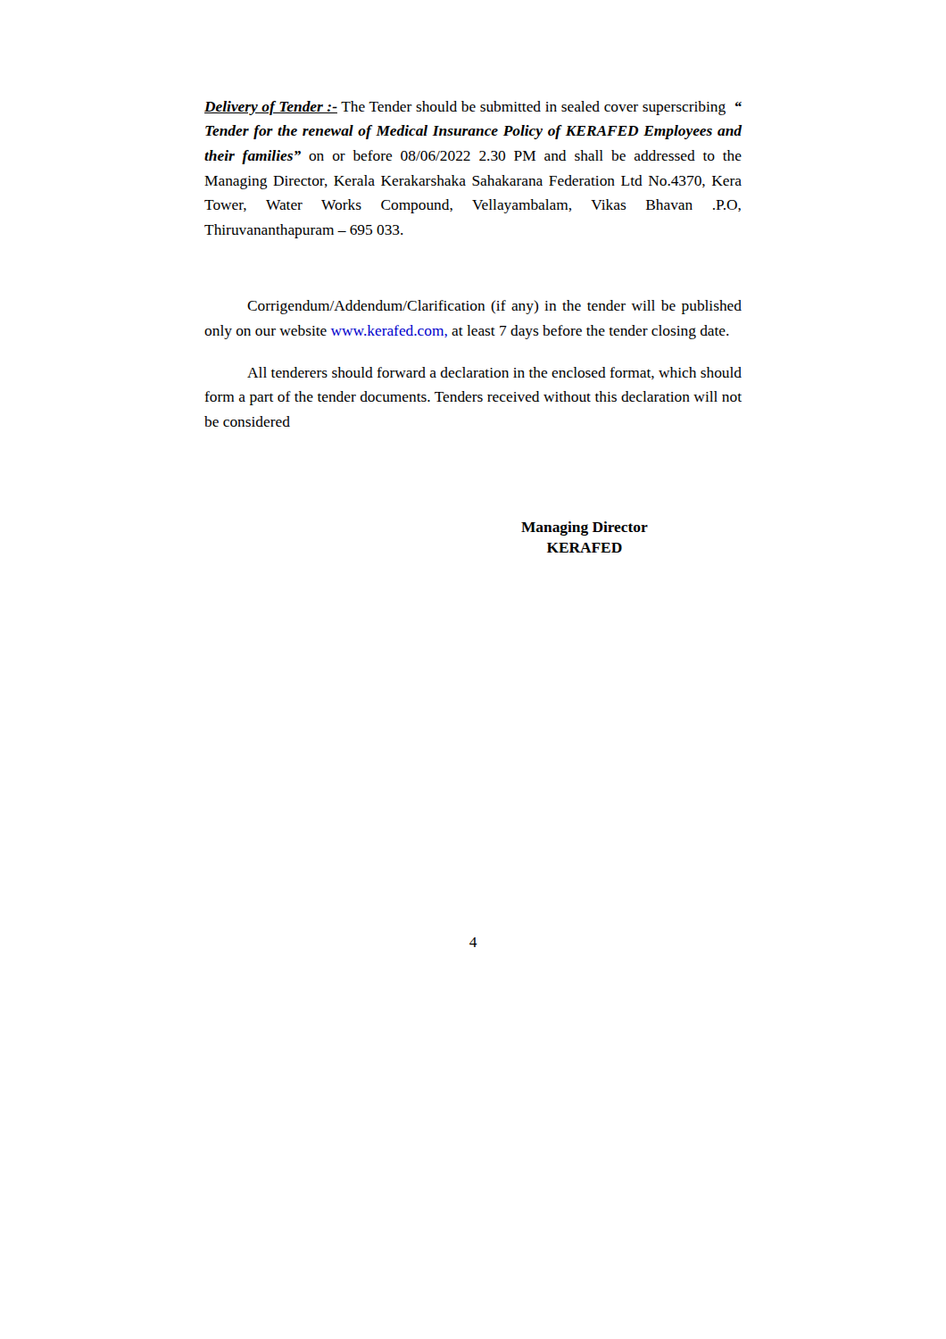Delivery of Tender :- The Tender should be submitted in sealed cover superscribing “ Tender for the renewal of Medical Insurance Policy of KERAFED Employees and their families” on or before 08/06/2022 2.30 PM and shall be addressed to the Managing Director, Kerala Kerakarshaka Sahakarana Federation Ltd No.4370, Kera Tower, Water Works Compound, Vellayambalam, Vikas Bhavan .P.O, Thiruvananthapuram – 695 033.
Corrigendum/Addendum/Clarification (if any) in the tender will be published only on our website www.kerafed.com, at least 7 days before the tender closing date.
All tenderers should forward a declaration in the enclosed format, which should form a part of the tender documents. Tenders received without this declaration will not be considered
Managing Director
KERAFED
4